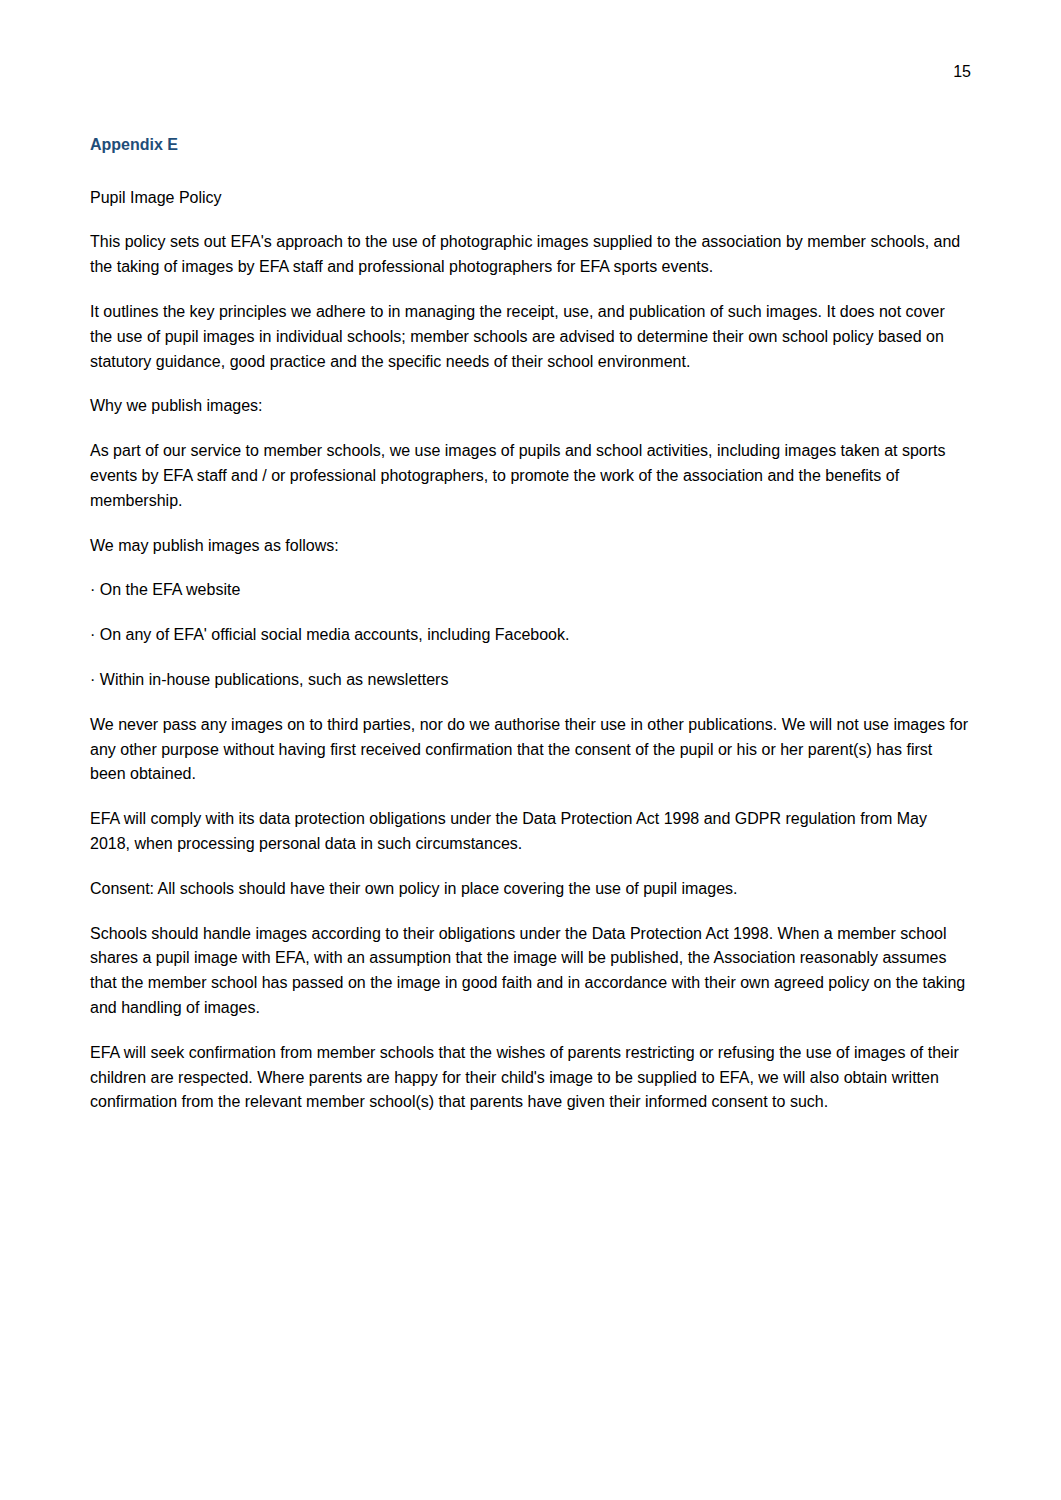15
Appendix E
Pupil Image Policy
This policy sets out EFA's approach to the use of photographic images supplied to the association by member schools, and the taking of images by EFA staff and professional photographers for EFA sports events.
It outlines the key principles we adhere to in managing the receipt, use, and publication of such images. It does not cover the use of pupil images in individual schools; member schools are advised to determine their own school policy based on statutory guidance, good practice and the specific needs of their school environment.
Why we publish images:
As part of our service to member schools, we use images of pupils and school activities, including images taken at sports events by EFA staff and / or professional photographers, to promote the work of the association and the benefits of membership.
We may publish images as follows:
On the EFA website
On any of EFA' official social media accounts, including Facebook.
Within in-house publications, such as newsletters
We never pass any images on to third parties, nor do we authorise their use in other publications. We will not use images for any other purpose without having first received confirmation that the consent of the pupil or his or her parent(s) has first been obtained.
EFA will comply with its data protection obligations under the Data Protection Act 1998 and GDPR regulation from May 2018, when processing personal data in such circumstances.
Consent: All schools should have their own policy in place covering the use of pupil images.
Schools should handle images according to their obligations under the Data Protection Act 1998. When a member school shares a pupil image with EFA, with an assumption that the image will be published, the Association reasonably assumes that the member school has passed on the image in good faith and in accordance with their own agreed policy on the taking and handling of images.
EFA will seek confirmation from member schools that the wishes of parents restricting or refusing the use of images of their children are respected. Where parents are happy for their child's image to be supplied to EFA, we will also obtain written confirmation from the relevant member school(s) that parents have given their informed consent to such.